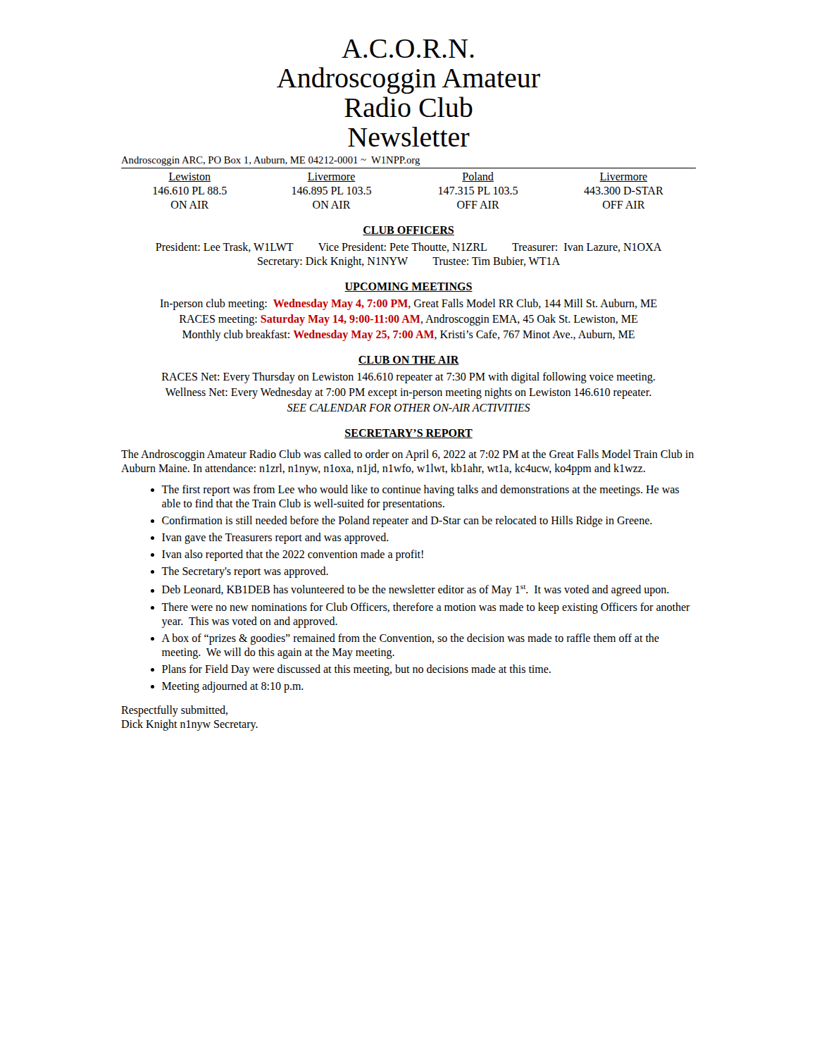A.C.O.R.N.
Androscoggin Amateur Radio Club
Newsletter
Androscoggin ARC, PO Box 1, Auburn, ME 04212-0001 ~ W1NPP.org
| Lewiston | Livermore | Poland | Livermore |
| 146.610 PL 88.5 | 146.895 PL 103.5 | 147.315 PL 103.5 | 443.300 D-STAR |
| ON AIR | ON AIR | OFF AIR | OFF AIR |
CLUB OFFICERS
President: Lee Trask, W1LWT Vice President: Pete Thoutte, N1ZRL Treasurer: Ivan Lazure, N1OXA
Secretary: Dick Knight, N1NYW Trustee: Tim Bubier, WT1A
UPCOMING MEETINGS
In-person club meeting: Wednesday May 4, 7:00 PM, Great Falls Model RR Club, 144 Mill St. Auburn, ME
RACES meeting: Saturday May 14, 9:00-11:00 AM, Androscoggin EMA, 45 Oak St. Lewiston, ME
Monthly club breakfast: Wednesday May 25, 7:00 AM, Kristi’s Cafe, 767 Minot Ave., Auburn, ME
CLUB ON THE AIR
RACES Net: Every Thursday on Lewiston 146.610 repeater at 7:30 PM with digital following voice meeting.
Wellness Net: Every Wednesday at 7:00 PM except in-person meeting nights on Lewiston 146.610 repeater.
SEE CALENDAR FOR OTHER ON-AIR ACTIVITIES
SECRETARY’S REPORT
The Androscoggin Amateur Radio Club was called to order on April 6, 2022 at 7:02 PM at the Great Falls Model Train Club in Auburn Maine. In attendance: n1zrl, n1nyw, n1oxa, n1jd, n1wfo, w1lwt, kb1ahr, wt1a, kc4ucw, ko4ppm and k1wzz.
The first report was from Lee who would like to continue having talks and demonstrations at the meetings. He was able to find that the Train Club is well-suited for presentations.
Confirmation is still needed before the Poland repeater and D-Star can be relocated to Hills Ridge in Greene.
Ivan gave the Treasurers report and was approved.
Ivan also reported that the 2022 convention made a profit!
The Secretary's report was approved.
Deb Leonard, KB1DEB has volunteered to be the newsletter editor as of May 1st. It was voted and agreed upon.
There were no new nominations for Club Officers, therefore a motion was made to keep existing Officers for another year. This was voted on and approved.
A box of “prizes & goodies” remained from the Convention, so the decision was made to raffle them off at the meeting. We will do this again at the May meeting.
Plans for Field Day were discussed at this meeting, but no decisions made at this time.
Meeting adjourned at 8:10 p.m.
Respectfully submitted,
Dick Knight n1nyw Secretary.